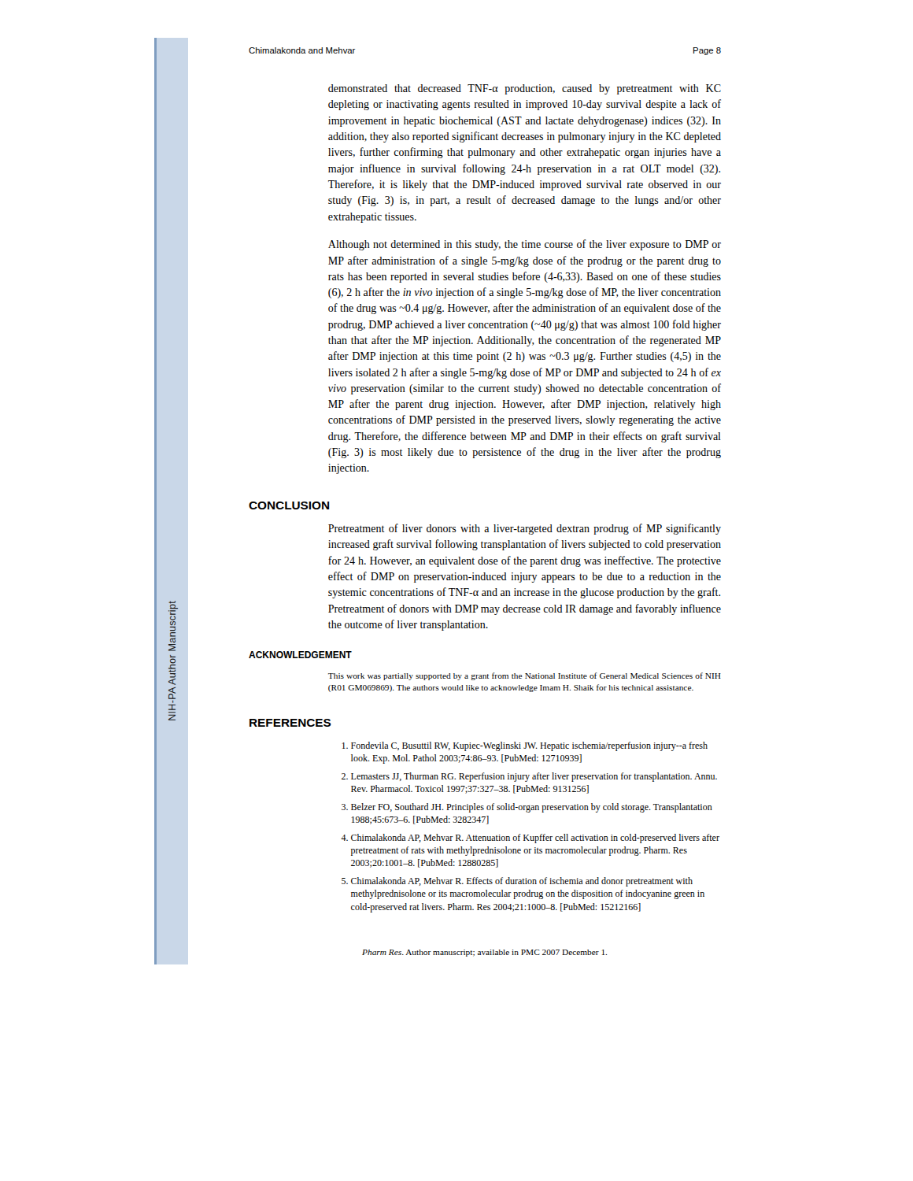NIH-PA Author Manuscript
NIH-PA Author Manuscript
NIH-PA Author Manuscript
Chimalakonda and Mehvar
Page 8
demonstrated that decreased TNF-α production, caused by pretreatment with KC depleting or inactivating agents resulted in improved 10-day survival despite a lack of improvement in hepatic biochemical (AST and lactate dehydrogenase) indices (32). In addition, they also reported significant decreases in pulmonary injury in the KC depleted livers, further confirming that pulmonary and other extrahepatic organ injuries have a major influence in survival following 24-h preservation in a rat OLT model (32). Therefore, it is likely that the DMP-induced improved survival rate observed in our study (Fig. 3) is, in part, a result of decreased damage to the lungs and/or other extrahepatic tissues.
Although not determined in this study, the time course of the liver exposure to DMP or MP after administration of a single 5-mg/kg dose of the prodrug or the parent drug to rats has been reported in several studies before (4-6,33). Based on one of these studies (6), 2 h after the in vivo injection of a single 5-mg/kg dose of MP, the liver concentration of the drug was ~0.4 μg/g. However, after the administration of an equivalent dose of the prodrug, DMP achieved a liver concentration (~40 μg/g) that was almost 100 fold higher than that after the MP injection. Additionally, the concentration of the regenerated MP after DMP injection at this time point (2 h) was ~0.3 μg/g. Further studies (4,5) in the livers isolated 2 h after a single 5-mg/kg dose of MP or DMP and subjected to 24 h of ex vivo preservation (similar to the current study) showed no detectable concentration of MP after the parent drug injection. However, after DMP injection, relatively high concentrations of DMP persisted in the preserved livers, slowly regenerating the active drug. Therefore, the difference between MP and DMP in their effects on graft survival (Fig. 3) is most likely due to persistence of the drug in the liver after the prodrug injection.
CONCLUSION
Pretreatment of liver donors with a liver-targeted dextran prodrug of MP significantly increased graft survival following transplantation of livers subjected to cold preservation for 24 h. However, an equivalent dose of the parent drug was ineffective. The protective effect of DMP on preservation-induced injury appears to be due to a reduction in the systemic concentrations of TNF-α and an increase in the glucose production by the graft. Pretreatment of donors with DMP may decrease cold IR damage and favorably influence the outcome of liver transplantation.
ACKNOWLEDGEMENT
This work was partially supported by a grant from the National Institute of General Medical Sciences of NIH (R01 GM069869). The authors would like to acknowledge Imam H. Shaik for his technical assistance.
REFERENCES
Fondevila C, Busuttil RW, Kupiec-Weglinski JW. Hepatic ischemia/reperfusion injury--a fresh look. Exp. Mol. Pathol 2003;74:86–93. [PubMed: 12710939]
Lemasters JJ, Thurman RG. Reperfusion injury after liver preservation for transplantation. Annu. Rev. Pharmacol. Toxicol 1997;37:327–38. [PubMed: 9131256]
Belzer FO, Southard JH. Principles of solid-organ preservation by cold storage. Transplantation 1988;45:673–6. [PubMed: 3282347]
Chimalakonda AP, Mehvar R. Attenuation of Kupffer cell activation in cold-preserved livers after pretreatment of rats with methylprednisolone or its macromolecular prodrug. Pharm. Res 2003;20:1001–8. [PubMed: 12880285]
Chimalakonda AP, Mehvar R. Effects of duration of ischemia and donor pretreatment with methylprednisolone or its macromolecular prodrug on the disposition of indocyanine green in cold-preserved rat livers. Pharm. Res 2004;21:1000–8. [PubMed: 15212166]
Pharm Res. Author manuscript; available in PMC 2007 December 1.